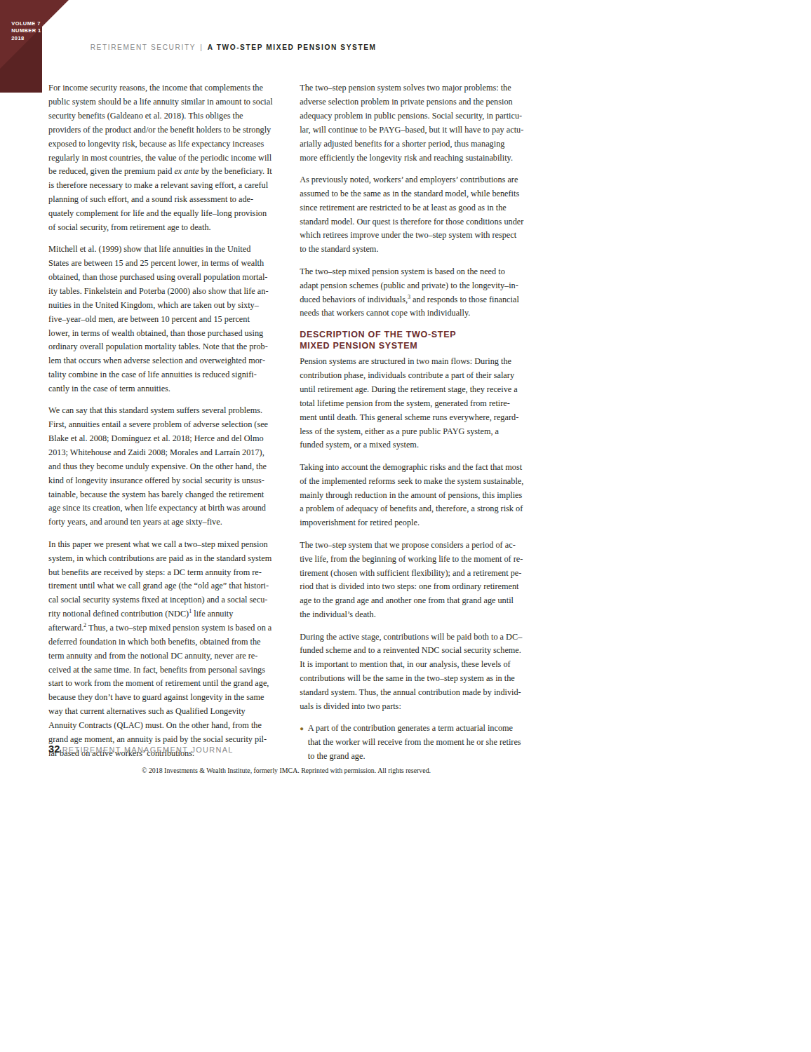VOLUME 7
NUMBER 1
2018
Retirement Security | A Two-Step Mixed Pension System
For income security reasons, the income that complements the public system should be a life annuity similar in amount to social security benefits (Galdeano et al. 2018). This obliges the providers of the product and/or the benefit holders to be strongly exposed to longevity risk, because as life expectancy increases regularly in most countries, the value of the periodic income will be reduced, given the premium paid ex ante by the beneficiary. It is therefore necessary to make a relevant saving effort, a careful planning of such effort, and a sound risk assessment to adequately complement for life and the equally life–long provision of social security, from retirement age to death.
Mitchell et al. (1999) show that life annuities in the United States are between 15 and 25 percent lower, in terms of wealth obtained, than those purchased using overall population mortality tables. Finkelstein and Poterba (2000) also show that life annuities in the United Kingdom, which are taken out by sixty–five–year–old men, are between 10 percent and 15 percent lower, in terms of wealth obtained, than those purchased using ordinary overall population mortality tables. Note that the problem that occurs when adverse selection and overweighted mortality combine in the case of life annuities is reduced significantly in the case of term annuities.
We can say that this standard system suffers several problems. First, annuities entail a severe problem of adverse selection (see Blake et al. 2008; Domínguez et al. 2018; Herce and del Olmo 2013; Whitehouse and Zaidi 2008; Morales and Larraín 2017), and thus they become unduly expensive. On the other hand, the kind of longevity insurance offered by social security is unsustainable, because the system has barely changed the retirement age since its creation, when life expectancy at birth was around forty years, and around ten years at age sixty–five.
In this paper we present what we call a two–step mixed pension system, in which contributions are paid as in the standard system but benefits are received by steps: a DC term annuity from retirement until what we call grand age (the “old age” that historical social security systems fixed at inception) and a social security notional defined contribution (NDC)1 life annuity afterward.2 Thus, a two–step mixed pension system is based on a deferred foundation in which both benefits, obtained from the term annuity and from the notional DC annuity, never are received at the same time. In fact, benefits from personal savings start to work from the moment of retirement until the grand age, because they don’t have to guard against longevity in the same way that current alternatives such as Qualified Longevity Annuity Contracts (QLAC) must. On the other hand, from the grand age moment, an annuity is paid by the social security pillar based on active workers’ contributions.
The two–step pension system solves two major problems: the adverse selection problem in private pensions and the pension adequacy problem in public pensions. Social security, in particular, will continue to be PAYG–based, but it will have to pay actuarially adjusted benefits for a shorter period, thus managing more efficiently the longevity risk and reaching sustainability.
As previously noted, workers’ and employers’ contributions are assumed to be the same as in the standard model, while benefits since retirement are restricted to be at least as good as in the standard model. Our quest is therefore for those conditions under which retirees improve under the two–step system with respect to the standard system.
The two–step mixed pension system is based on the need to adapt pension schemes (public and private) to the longevity–induced behaviors of individuals,3 and responds to those financial needs that workers cannot cope with individually.
Description of the Two-Step
Mixed Pension System
Pension systems are structured in two main flows: During the contribution phase, individuals contribute a part of their salary until retirement age. During the retirement stage, they receive a total lifetime pension from the system, generated from retirement until death. This general scheme runs everywhere, regardless of the system, either as a pure public PAYG system, a funded system, or a mixed system.
Taking into account the demographic risks and the fact that most of the implemented reforms seek to make the system sustainable, mainly through reduction in the amount of pensions, this implies a problem of adequacy of benefits and, therefore, a strong risk of impoverishment for retired people.
The two–step system that we propose considers a period of active life, from the beginning of working life to the moment of retirement (chosen with sufficient flexibility); and a retirement period that is divided into two steps: one from ordinary retirement age to the grand age and another one from that grand age until the individual’s death.
During the active stage, contributions will be paid both to a DC–funded scheme and to a reinvented NDC social security scheme. It is important to mention that, in our analysis, these levels of contributions will be the same in the two–step system as in the standard system. Thus, the annual contribution made by individuals is divided into two parts:
A part of the contribution generates a term actuarial income that the worker will receive from the moment he or she retires to the grand age.
32 Retirement Management Journal
© 2018 Investments & Wealth Institute, formerly IMCA. Reprinted with permission. All rights reserved.